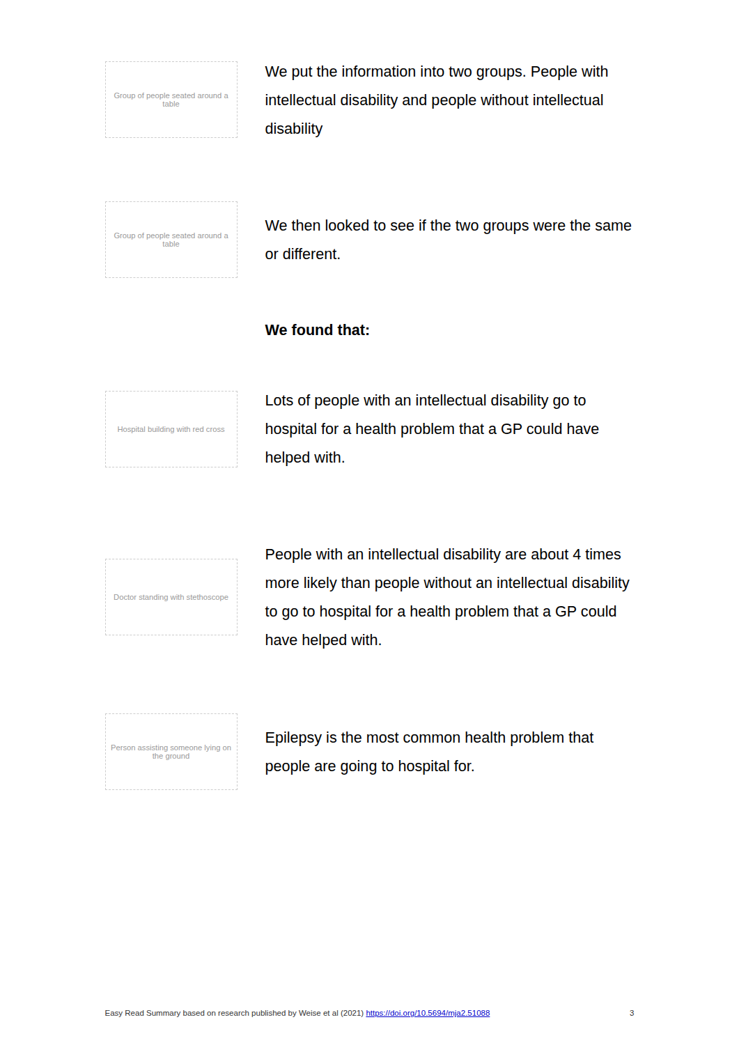Group of people seated around a table
We put the information into two groups. People with intellectual disability and people without intellectual disability
Group of people seated around a table
We then looked to see if the two groups were the same or different.
We found that:
Hospital building with red cross
Lots of people with an intellectual disability go to hospital for a health problem that a GP could have helped with.
Doctor standing with stethoscope
People with an intellectual disability are about 4 times more likely than people without an intellectual disability to go to hospital for a health problem that a GP could have helped with.
Person assisting someone lying on the ground
Epilepsy is the most common health problem that people are going to hospital for.
Easy Read Summary based on research published by Weise et al (2021) https://doi.org/10.5694/mja2.51088
3